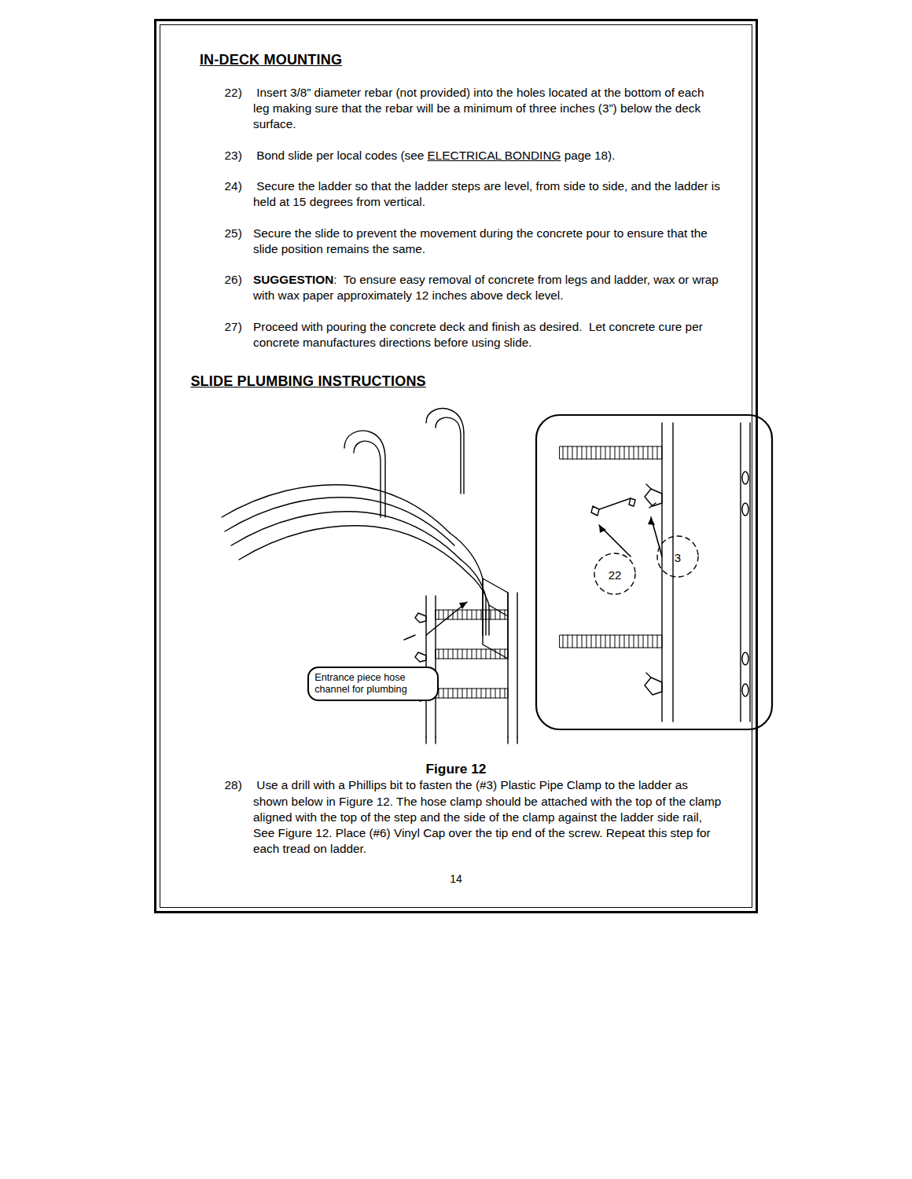IN-DECK MOUNTING
22) Insert 3/8” diameter rebar (not provided) into the holes located at the bottom of each leg making sure that the rebar will be a minimum of three inches (3”) below the deck surface.
23) Bond slide per local codes (see ELECTRICAL BONDING page 18).
24) Secure the ladder so that the ladder steps are level, from side to side, and the ladder is held at 15 degrees from vertical.
25) Secure the slide to prevent the movement during the concrete pour to ensure that the slide position remains the same.
26) SUGGESTION: To ensure easy removal of concrete from legs and ladder, wax or wrap with wax paper approximately 12 inches above deck level.
27) Proceed with pouring the concrete deck and finish as desired. Let concrete cure per concrete manufactures directions before using slide.
SLIDE PLUMBING INSTRUCTIONS
22 3
Entrance piece hose channel for plumbing
Figure 12
28) Use a drill with a Phillips bit to fasten the (#3) Plastic Pipe Clamp to the ladder as shown below in Figure 12. The hose clamp should be attached with the top of the clamp aligned with the top of the step and the side of the clamp against the ladder side rail, See Figure 12. Place (#6) Vinyl Cap over the tip end of the screw. Repeat this step for each tread on ladder.
14